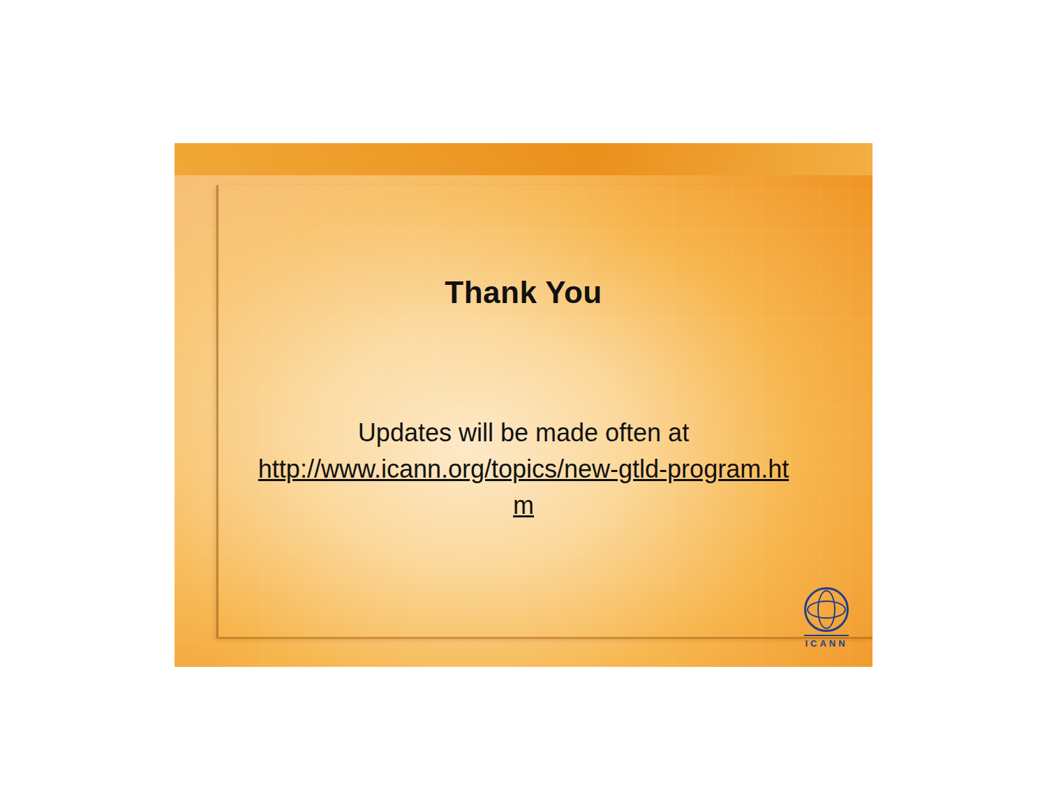Thank You
Updates will be made often at
http://www.icann.org/topics/new-gtld-program.htm
ICANN